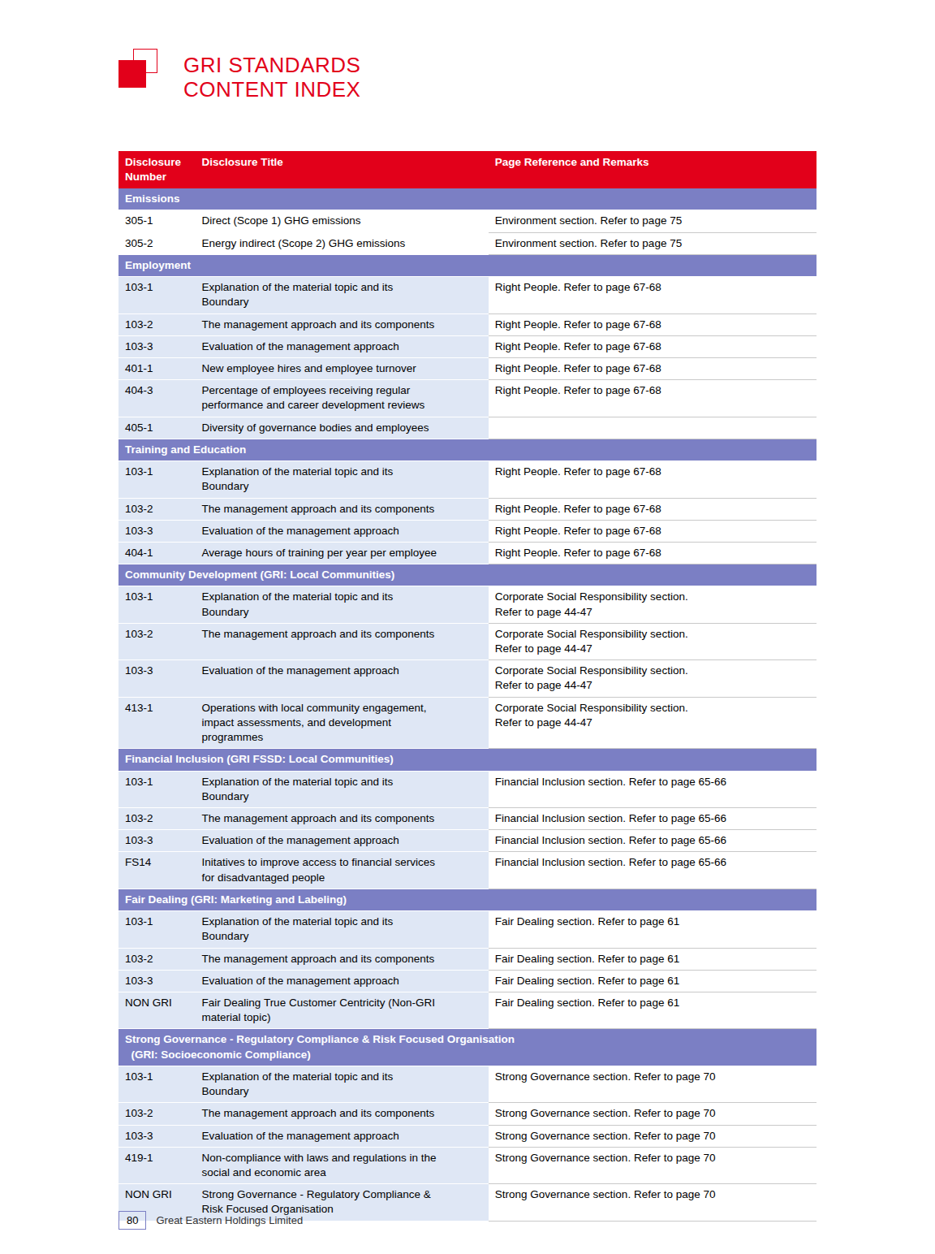GRI STANDARDS
CONTENT INDEX
| Disclosure Number | Disclosure Title | Page Reference and Remarks |
| --- | --- | --- |
| Emissions |
| 305-1 | Direct (Scope 1) GHG emissions | Environment section. Refer to page 75 |
| 305-2 | Energy indirect (Scope 2) GHG emissions | Environment section. Refer to page 75 |
| Employment |
| 103-1 | Explanation of the material topic and its Boundary | Right People. Refer to page 67-68 |
| 103-2 | The management approach and its components | Right People. Refer to page 67-68 |
| 103-3 | Evaluation of the management approach | Right People. Refer to page 67-68 |
| 401-1 | New employee hires and employee turnover | Right People. Refer to page 67-68 |
| 404-3 | Percentage of employees receiving regular performance and career development reviews | Right People. Refer to page 67-68 |
| 405-1 | Diversity of governance bodies and employees | |
| Training and Education |
| 103-1 | Explanation of the material topic and its Boundary | Right People. Refer to page 67-68 |
| 103-2 | The management approach and its components | Right People. Refer to page 67-68 |
| 103-3 | Evaluation of the management approach | Right People. Refer to page 67-68 |
| 404-1 | Average hours of training per year per employee | Right People. Refer to page 67-68 |
| Community Development (GRI: Local Communities) |
| 103-1 | Explanation of the material topic and its Boundary | Corporate Social Responsibility section. Refer to page 44-47 |
| 103-2 | The management approach and its components | Corporate Social Responsibility section. Refer to page 44-47 |
| 103-3 | Evaluation of the management approach | Corporate Social Responsibility section. Refer to page 44-47 |
| 413-1 | Operations with local community engagement, impact assessments, and development programmes | Corporate Social Responsibility section. Refer to page 44-47 |
| Financial Inclusion (GRI FSSD: Local Communities) |
| 103-1 | Explanation of the material topic and its Boundary | Financial Inclusion section. Refer to page 65-66 |
| 103-2 | The management approach and its components | Financial Inclusion section. Refer to page 65-66 |
| 103-3 | Evaluation of the management approach | Financial Inclusion section. Refer to page 65-66 |
| FS14 | Initatives to improve access to financial services for disadvantaged people | Financial Inclusion section. Refer to page 65-66 |
| Fair Dealing (GRI: Marketing and Labeling) |
| 103-1 | Explanation of the material topic and its Boundary | Fair Dealing section. Refer to page 61 |
| 103-2 | The management approach and its components | Fair Dealing section. Refer to page 61 |
| 103-3 | Evaluation of the management approach | Fair Dealing section. Refer to page 61 |
| NON GRI | Fair Dealing True Customer Centricity (Non-GRI material topic) | Fair Dealing section. Refer to page 61 |
| Strong Governance - Regulatory Compliance & Risk Focused Organisation (GRI: Socioeconomic Compliance) |
| 103-1 | Explanation of the material topic and its Boundary | Strong Governance section. Refer to page 70 |
| 103-2 | The management approach and its components | Strong Governance section. Refer to page 70 |
| 103-3 | Evaluation of the management approach | Strong Governance section. Refer to page 70 |
| 419-1 | Non-compliance with laws and regulations in the social and economic area | Strong Governance section. Refer to page 70 |
| NON GRI | Strong Governance - Regulatory Compliance & Risk Focused Organisation | Strong Governance section. Refer to page 70 |
80 Great Eastern Holdings Limited